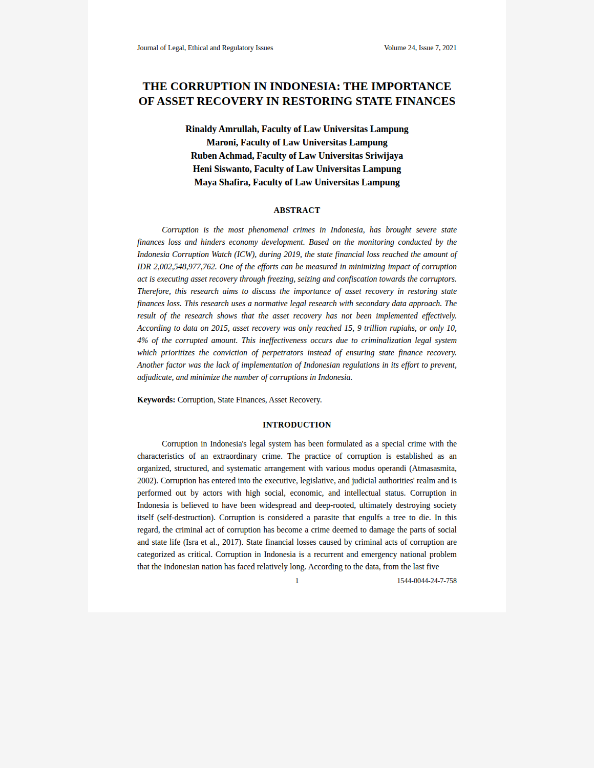Journal of Legal, Ethical and Regulatory Issues Volume 24, Issue 7, 2021
The Corruption in Indonesia: The Importance of Asset Recovery in Restoring State Finances
Rinaldy Amrullah, Faculty of Law Universitas Lampung
Maroni, Faculty of Law Universitas Lampung
Ruben Achmad, Faculty of Law Universitas Sriwijaya
Heni Siswanto, Faculty of Law Universitas Lampung
Maya Shafira, Faculty of Law Universitas Lampung
ABSTRACT
Corruption is the most phenomenal crimes in Indonesia, has brought severe state finances loss and hinders economy development. Based on the monitoring conducted by the Indonesia Corruption Watch (ICW), during 2019, the state financial loss reached the amount of IDR 2,002,548,977,762. One of the efforts can be measured in minimizing impact of corruption act is executing asset recovery through freezing, seizing and confiscation towards the corruptors. Therefore, this research aims to discuss the importance of asset recovery in restoring state finances loss. This research uses a normative legal research with secondary data approach. The result of the research shows that the asset recovery has not been implemented effectively. According to data on 2015, asset recovery was only reached 15, 9 trillion rupiahs, or only 10, 4% of the corrupted amount. This ineffectiveness occurs due to criminalization legal system which prioritizes the conviction of perpetrators instead of ensuring state finance recovery. Another factor was the lack of implementation of Indonesian regulations in its effort to prevent, adjudicate, and minimize the number of corruptions in Indonesia.
Keywords: Corruption, State Finances, Asset Recovery.
INTRODUCTION
Corruption in Indonesia's legal system has been formulated as a special crime with the characteristics of an extraordinary crime. The practice of corruption is established as an organized, structured, and systematic arrangement with various modus operandi (Atmasasmita, 2002). Corruption has entered into the executive, legislative, and judicial authorities' realm and is performed out by actors with high social, economic, and intellectual status. Corruption in Indonesia is believed to have been widespread and deep-rooted, ultimately destroying society itself (self-destruction). Corruption is considered a parasite that engulfs a tree to die. In this regard, the criminal act of corruption has become a crime deemed to damage the parts of social and state life (Isra et al., 2017). State financial losses caused by criminal acts of corruption are categorized as critical. Corruption in Indonesia is a recurrent and emergency national problem that the Indonesian nation has faced relatively long. According to the data, from the last five
1 1544-0044-24-7-758